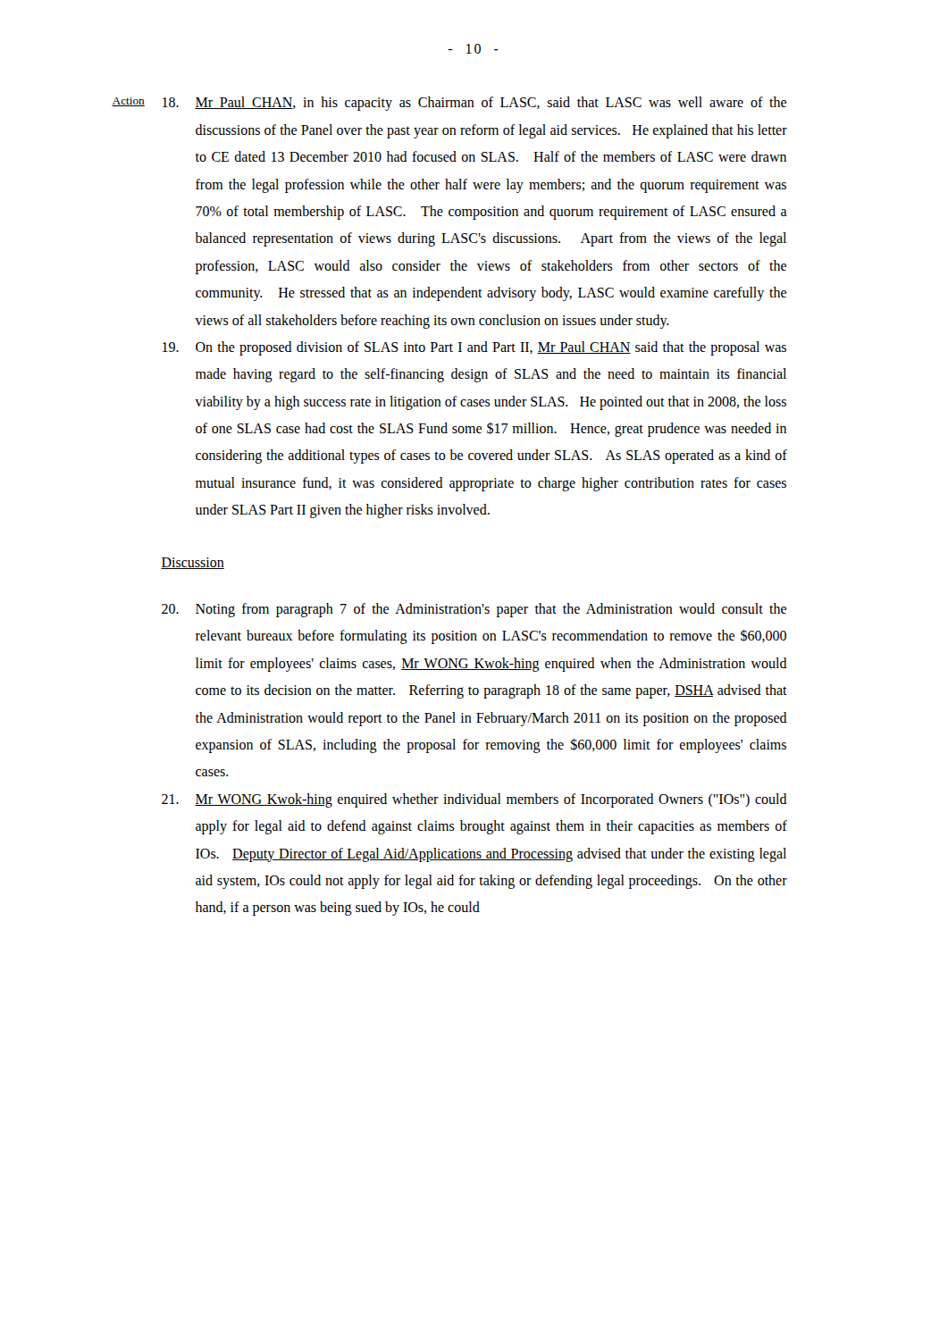- 10 -
Action
18.
Mr Paul CHAN, in his capacity as Chairman of LASC, said that LASC was well aware of the discussions of the Panel over the past year on reform of legal aid services. He explained that his letter to CE dated 13 December 2010 had focused on SLAS. Half of the members of LASC were drawn from the legal profession while the other half were lay members; and the quorum requirement was 70% of total membership of LASC. The composition and quorum requirement of LASC ensured a balanced representation of views during LASC's discussions. Apart from the views of the legal profession, LASC would also consider the views of stakeholders from other sectors of the community. He stressed that as an independent advisory body, LASC would examine carefully the views of all stakeholders before reaching its own conclusion on issues under study.
19.
On the proposed division of SLAS into Part I and Part II, Mr Paul CHAN said that the proposal was made having regard to the self-financing design of SLAS and the need to maintain its financial viability by a high success rate in litigation of cases under SLAS. He pointed out that in 2008, the loss of one SLAS case had cost the SLAS Fund some $17 million. Hence, great prudence was needed in considering the additional types of cases to be covered under SLAS. As SLAS operated as a kind of mutual insurance fund, it was considered appropriate to charge higher contribution rates for cases under SLAS Part II given the higher risks involved.
Discussion
20.
Noting from paragraph 7 of the Administration's paper that the Administration would consult the relevant bureaux before formulating its position on LASC's recommendation to remove the $60,000 limit for employees' claims cases, Mr WONG Kwok-hing enquired when the Administration would come to its decision on the matter. Referring to paragraph 18 of the same paper, DSHA advised that the Administration would report to the Panel in February/March 2011 on its position on the proposed expansion of SLAS, including the proposal for removing the $60,000 limit for employees' claims cases.
21.
Mr WONG Kwok-hing enquired whether individual members of Incorporated Owners ("IOs") could apply for legal aid to defend against claims brought against them in their capacities as members of IOs. Deputy Director of Legal Aid/Applications and Processing advised that under the existing legal aid system, IOs could not apply for legal aid for taking or defending legal proceedings. On the other hand, if a person was being sued by IOs, he could